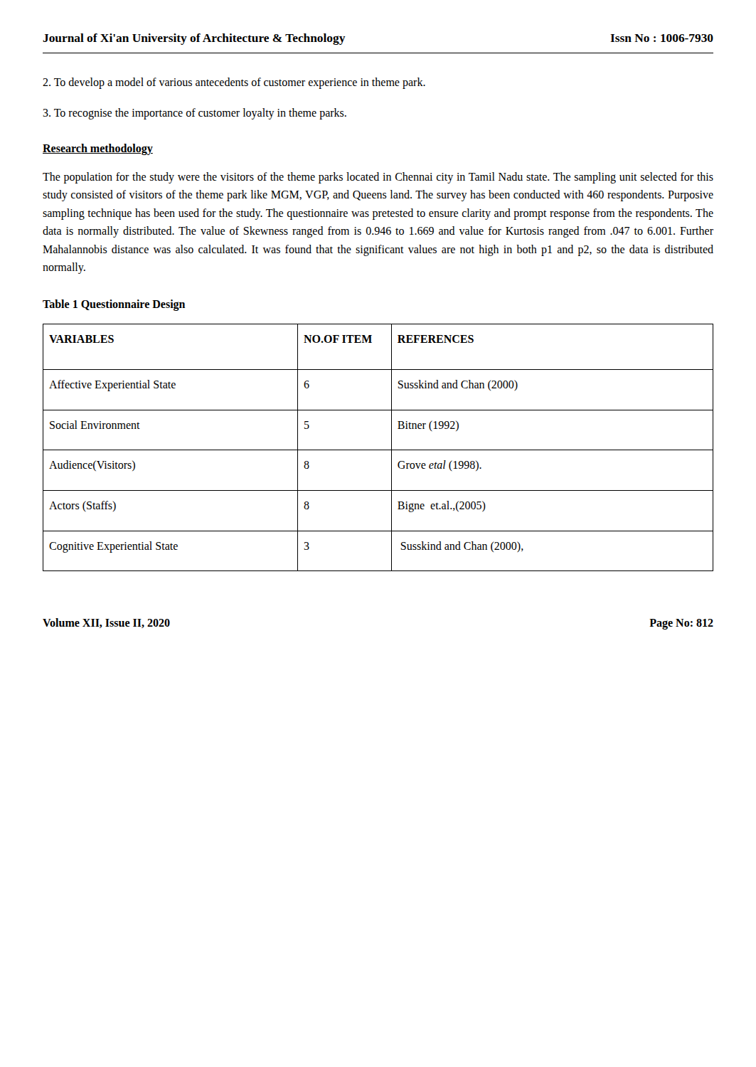Journal of Xi'an University of Architecture & Technology
Issn No : 1006-7930
2. To develop a model of various antecedents of customer experience in theme park.
3. To recognise the importance of customer loyalty in theme parks.
Research methodology
The population for the study were the visitors of the theme parks located in Chennai city in Tamil Nadu state. The sampling unit selected for this study consisted of visitors of the theme park like MGM, VGP, and Queens land. The survey has been conducted with 460 respondents. Purposive sampling technique has been used for the study. The questionnaire was pretested to ensure clarity and prompt response from the respondents. The data is normally distributed. The value of Skewness ranged from is 0.946 to 1.669 and value for Kurtosis ranged from .047 to 6.001. Further Mahalannobis distance was also calculated. It was found that the significant values are not high in both p1 and p2, so the data is distributed normally.
Table 1 Questionnaire Design
| VARIABLES | NO.OF ITEM | REFERENCES |
| --- | --- | --- |
| Affective Experiential State | 6 | Susskind and Chan (2000) |
| Social Environment | 5 | Bitner (1992) |
| Audience(Visitors) | 8 | Grove etal (1998). |
| Actors (Staffs) | 8 | Bigne et.al.,(2005) |
| Cognitive Experiential State | 3 | Susskind and Chan (2000), |
Volume XII, Issue II, 2020
Page No: 812